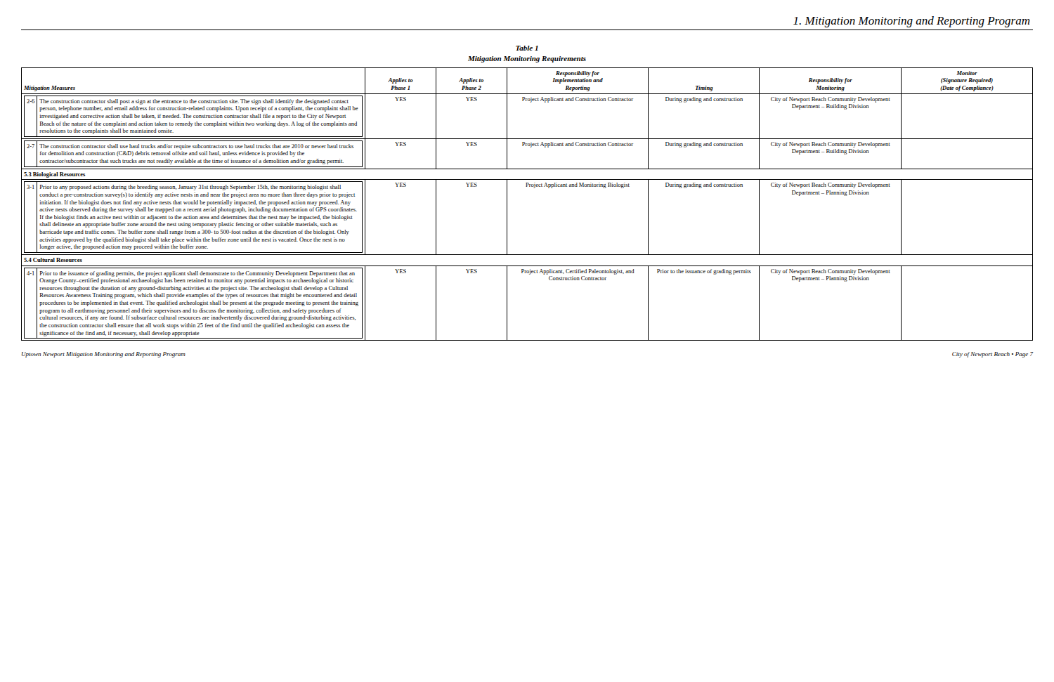1. Mitigation Monitoring and Reporting Program
Table 1
Mitigation Monitoring Requirements
| Mitigation Measures | Applies to Phase 1 | Applies to Phase 2 | Responsibility for Implementation and Reporting | Timing | Responsibility for Monitoring | Monitor (Signature Required) (Date of Compliance) |
| --- | --- | --- | --- | --- | --- | --- |
| / 2-6 / The construction contractor shall post a sign at the entrance to the construction site. The sign shall identify the designated contact person, telephone number, and email address for construction-related complaints. Upon receipt of a compliant, the complaint shall be investigated and corrective action shall be taken, if needed. The construction contractor shall file a report to the City of Newport Beach of the nature of the complaint and action taken to remedy the complaint within two working days. A log of the complaints and resolutions to the complaints shall be maintained onsite. / | YES | YES | Project Applicant and Construction Contractor | During grading and construction | City of Newport Beach Community Development Department – Building Division | |
| / 2-7 / The construction contractor shall use haul trucks and/or require subcontractors to use haul trucks that are 2010 or newer haul trucks for demolition and construction (C&D) debris removal offsite and soil haul, unless evidence is provided by the contractor/subcontractor that such trucks are not readily available at the time of issuance of a demolition and/or grading permit. / | YES | YES | Project Applicant and Construction Contractor | During grading and construction | City of Newport Beach Community Development Department – Building Division | |
| 5.3 Biological Resources |
| / 3-1 / Prior to any proposed actions during the breeding season, January 31st through September 15th, the monitoring biologist shall conduct a pre-construction survey(s) to identify any active nests in and near the project area no more than three days prior to project initiation. If the biologist does not find any active nests that would be potentially impacted, the proposed action may proceed. Any active nests observed during the survey shall be mapped on a recent aerial photograph, including documentation of GPS coordinates. If the biologist finds an active nest within or adjacent to the action area and determines that the nest may be impacted, the biologist shall delineate an appropriate buffer zone around the nest using temporary plastic fencing or other suitable materials, such as barricade tape and traffic cones. The buffer zone shall range from a 300- to 500-foot radius at the discretion of the biologist. Only activities approved by the qualified biologist shall take place within the buffer zone until the nest is vacated. Once the nest is no longer active, the proposed action may proceed within the buffer zone. / | YES | YES | Project Applicant and Monitoring Biologist | During grading and construction | City of Newport Beach Community Development Department – Planning Division | |
| 5.4 Cultural Resources |
| / 4-1 / Prior to the issuance of grading permits, the project applicant shall demonstrate to the Community Development Department that an Orange County–certified professional archaeologist has been retained to monitor any potential impacts to archaeological or historic resources throughout the duration of any ground-disturbing activities at the project site. The archeologist shall develop a Cultural Resources Awareness Training program, which shall provide examples of the types of resources that might be encountered and detail procedures to be implemented in that event. The qualified archeologist shall be present at the pregrade meeting to present the training program to all earthmoving personnel and their supervisors and to discuss the monitoring, collection, and safety procedures of cultural resources, if any are found. If subsurface cultural resources are inadvertently discovered during ground-disturbing activities, the construction contractor shall ensure that all work stops within 25 feet of the find until the qualified archeologist can assess the significance of the find and, if necessary, shall develop appropriate / | YES | YES | Project Applicant, Certified Paleontologist, and Construction Contractor | Prior to the issuance of grading permits | City of Newport Beach Community Development Department – Planning Division | |
Uptown Newport Mitigation Monitoring and Reporting Program
City of Newport Beach • Page 7